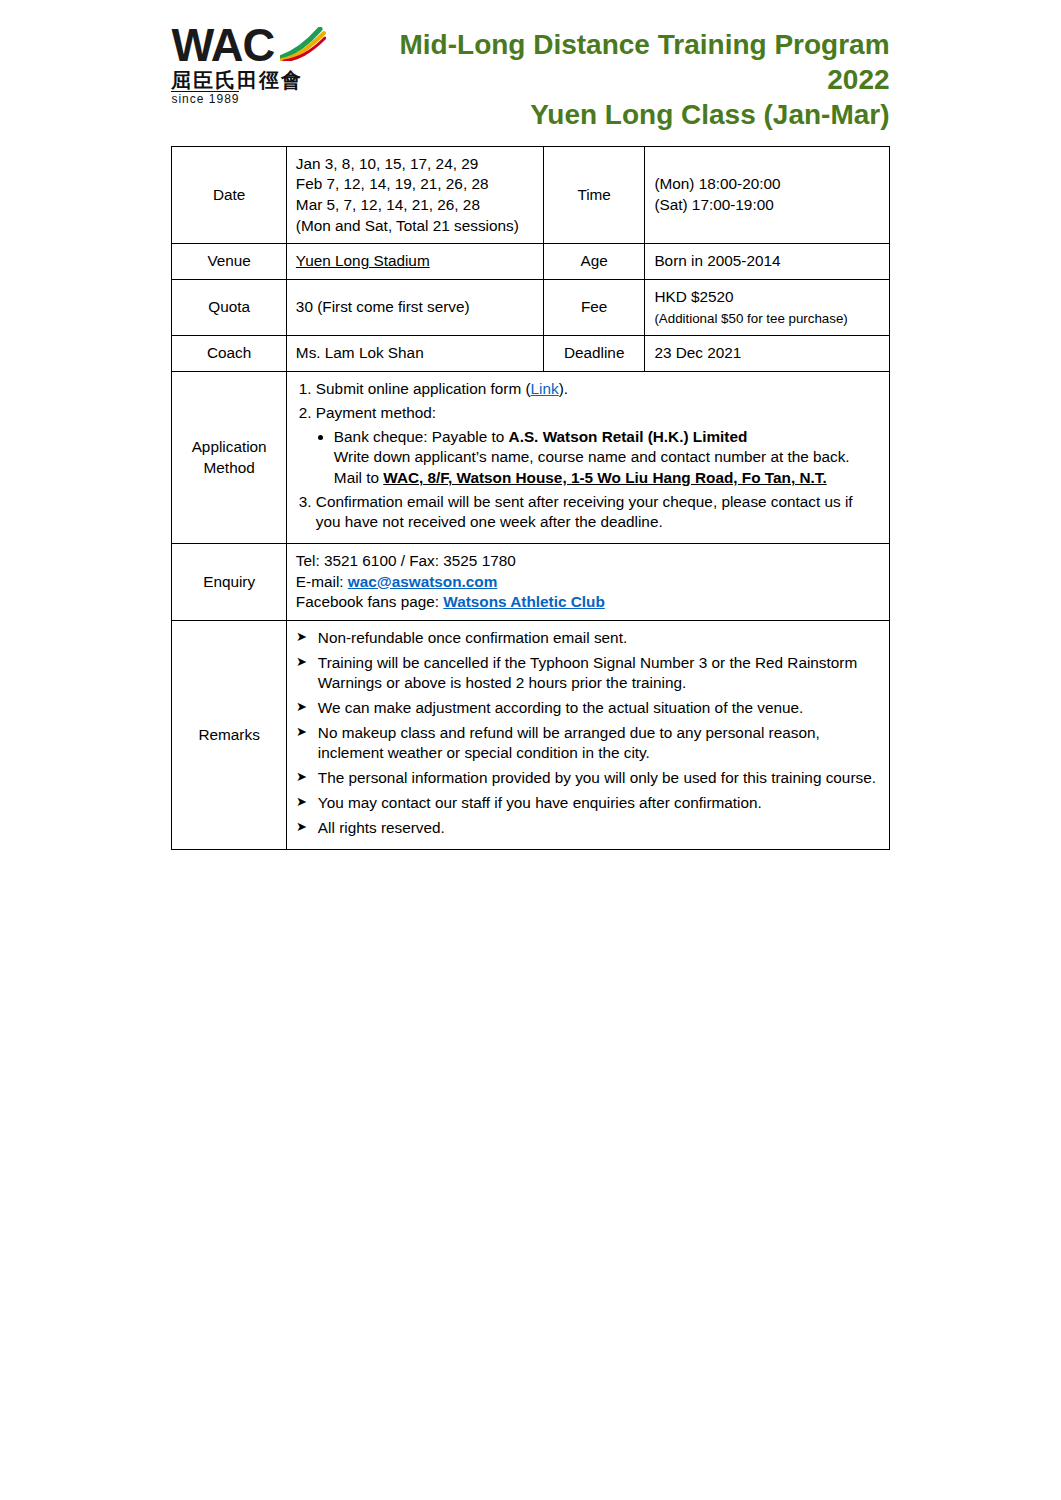WAC
屈臣氏田徑會
since 1989
Mid-Long Distance Training Program 2022
Yuen Long Class (Jan-Mar)
| Date | Jan 3, 8, 10, 15, 17, 24, 29 Feb 7, 12, 14, 19, 21, 26, 28 Mar 5, 7, 12, 14, 21, 26, 28 (Mon and Sat, Total 21 sessions) | Time | (Mon) 18:00-20:00 (Sat) 17:00-19:00 |
| Venue | Yuen Long Stadium | Age | Born in 2005-2014 |
| Quota | 30 (First come first serve) | Fee | HKD $2520 (Additional $50 for tee purchase) |
| Coach | Ms. Lam Lok Shan | Deadline | 23 Dec 2021 |
| Application Method | Submit online application form ( Link ). Payment method: Bank cheque: Payable to A.S. Watson Retail (H.K.) Limited Write down applicant’s name, course name and contact number at the back. Mail to WAC, 8/F, Watson House, 1-5 Wo Liu Hang Road, Fo Tan, N.T. Confirmation email will be sent after receiving your cheque, please contact us if you have not received one week after the deadline. |
| Enquiry | Tel: 3521 6100 / Fax: 3525 1780 E-mail: wac@aswatson.com Facebook fans page: Watsons Athletic Club |
| Remarks | Non-refundable once confirmation email sent. Training will be cancelled if the Typhoon Signal Number 3 or the Red Rainstorm Warnings or above is hosted 2 hours prior the training. We can make adjustment according to the actual situation of the venue. No makeup class and refund will be arranged due to any personal reason, inclement weather or special condition in the city. The personal information provided by you will only be used for this training course. You may contact our staff if you have enquiries after confirmation. All rights reserved. |